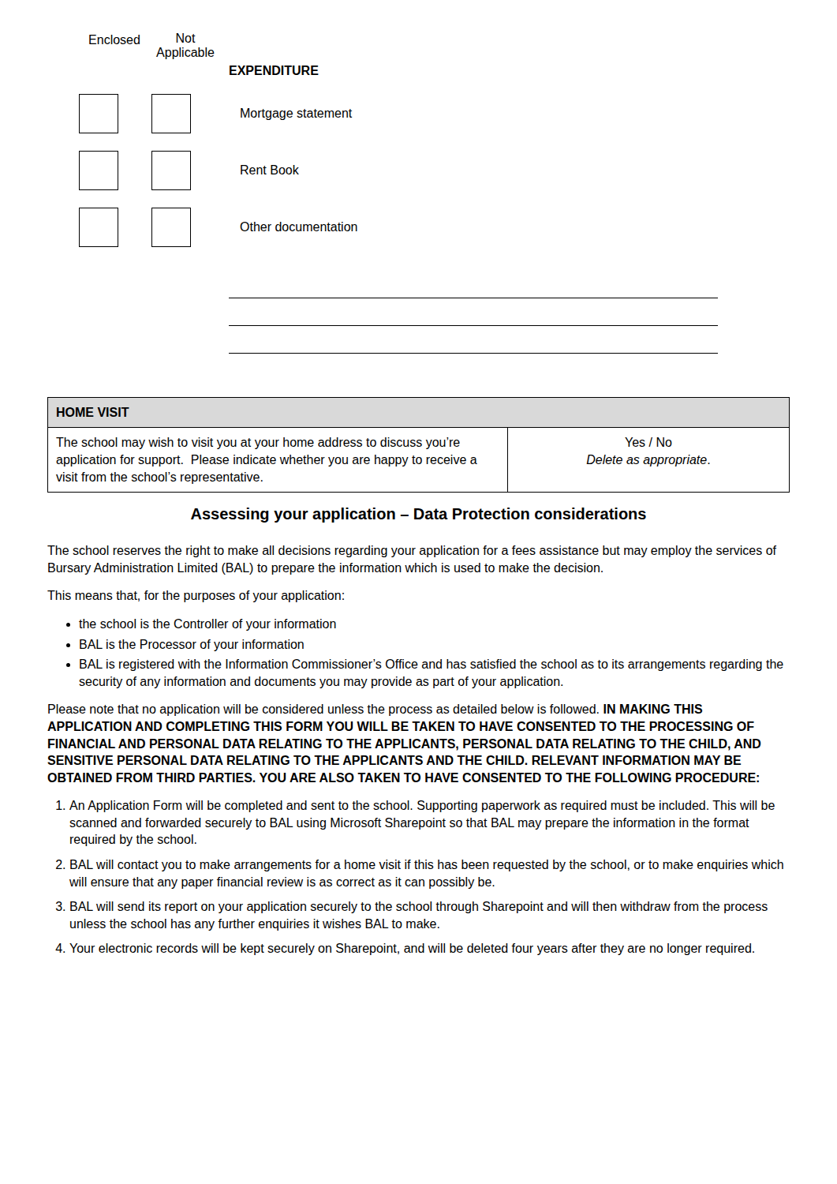Enclosed Not
Applicable
EXPENDITURE
Mortgage statement
Rent Book
Other documentation
| HOME VISIT |
| --- |
| The school may wish to visit you at your home address to discuss you’re application for support. Please indicate whether you are happy to receive a visit from the school’s representative. | Yes / No Delete as appropriate . |
Assessing your application – Data Protection considerations
The school reserves the right to make all decisions regarding your application for a fees assistance but may employ the services of Bursary Administration Limited (BAL) to prepare the information which is used to make the decision.
This means that, for the purposes of your application:
the school is the Controller of your information
BAL is the Processor of your information
BAL is registered with the Information Commissioner’s Office and has satisfied the school as to its arrangements regarding the security of any information and documents you may provide as part of your application.
Please note that no application will be considered unless the process as detailed below is followed. IN MAKING THIS APPLICATION AND COMPLETING THIS FORM YOU WILL BE TAKEN TO HAVE CONSENTED TO THE PROCESSING OF FINANCIAL AND PERSONAL DATA RELATING TO THE APPLICANTS, PERSONAL DATA RELATING TO THE CHILD, AND SENSITIVE PERSONAL DATA RELATING TO THE APPLICANTS AND THE CHILD. RELEVANT INFORMATION MAY BE OBTAINED FROM THIRD PARTIES. YOU ARE ALSO TAKEN TO HAVE CONSENTED TO THE FOLLOWING PROCEDURE:
An Application Form will be completed and sent to the school. Supporting paperwork as required must be included. This will be scanned and forwarded securely to BAL using Microsoft Sharepoint so that BAL may prepare the information in the format required by the school.
BAL will contact you to make arrangements for a home visit if this has been requested by the school, or to make enquiries which will ensure that any paper financial review is as correct as it can possibly be.
BAL will send its report on your application securely to the school through Sharepoint and will then withdraw from the process unless the school has any further enquiries it wishes BAL to make.
Your electronic records will be kept securely on Sharepoint, and will be deleted four years after they are no longer required.